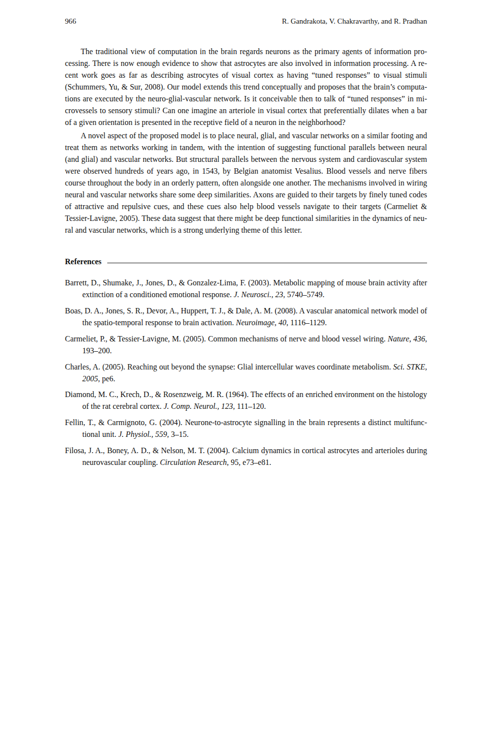966 R. Gandrakota, V. Chakravarthy, and R. Pradhan
The traditional view of computation in the brain regards neurons as the primary agents of information processing. There is now enough evidence to show that astrocytes are also involved in information processing. A recent work goes as far as describing astrocytes of visual cortex as having “tuned responses” to visual stimuli (Schummers, Yu, & Sur, 2008). Our model extends this trend conceptually and proposes that the brain’s computations are executed by the neuro-glial-vascular network. Is it conceivable then to talk of “tuned responses” in microvessels to sensory stimuli? Can one imagine an arteriole in visual cortex that preferentially dilates when a bar of a given orientation is presented in the receptive field of a neuron in the neighborhood?
A novel aspect of the proposed model is to place neural, glial, and vascular networks on a similar footing and treat them as networks working in tandem, with the intention of suggesting functional parallels between neural (and glial) and vascular networks. But structural parallels between the nervous system and cardiovascular system were observed hundreds of years ago, in 1543, by Belgian anatomist Vesalius. Blood vessels and nerve fibers course throughout the body in an orderly pattern, often alongside one another. The mechanisms involved in wiring neural and vascular networks share some deep similarities. Axons are guided to their targets by finely tuned codes of attractive and repulsive cues, and these cues also help blood vessels navigate to their targets (Carmeliet & Tessier-Lavigne, 2005). These data suggest that there might be deep functional similarities in the dynamics of neural and vascular networks, which is a strong underlying theme of this letter.
References
Barrett, D., Shumake, J., Jones, D., & Gonzalez-Lima, F. (2003). Metabolic mapping of mouse brain activity after extinction of a conditioned emotional response. J. Neurosci., 23, 5740–5749.
Boas, D. A., Jones, S. R., Devor, A., Huppert, T. J., & Dale, A. M. (2008). A vascular anatomical network model of the spatio-temporal response to brain activation. Neuroimage, 40, 1116–1129.
Carmeliet, P., & Tessier-Lavigne, M. (2005). Common mechanisms of nerve and blood vessel wiring. Nature, 436, 193–200.
Charles, A. (2005). Reaching out beyond the synapse: Glial intercellular waves coordinate metabolism. Sci. STKE, 2005, pe6.
Diamond, M. C., Krech, D., & Rosenzweig, M. R. (1964). The effects of an enriched environment on the histology of the rat cerebral cortex. J. Comp. Neurol., 123, 111–120.
Fellin, T., & Carmignoto, G. (2004). Neurone-to-astrocyte signalling in the brain represents a distinct multifunctional unit. J. Physiol., 559, 3–15.
Filosa, J. A., Boney, A. D., & Nelson, M. T. (2004). Calcium dynamics in cortical astrocytes and arterioles during neurovascular coupling. Circulation Research, 95, e73–e81.